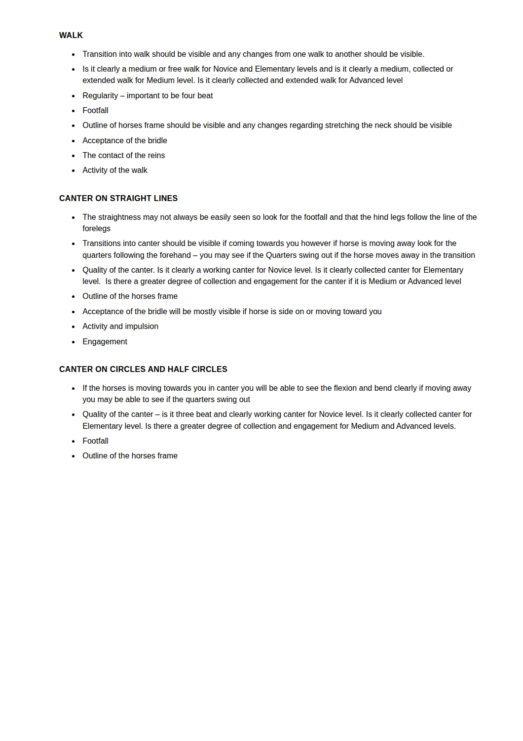WALK
Transition into walk should be visible and any changes from one walk to another should be visible.
Is it clearly a medium or free walk for Novice and Elementary levels and is it clearly a medium, collected or extended walk for Medium level. Is it clearly collected and extended walk for Advanced level
Regularity – important to be four beat
Footfall
Outline of horses frame should be visible and any changes regarding stretching the neck should be visible
Acceptance of the bridle
The contact of the reins
Activity of the walk
CANTER ON STRAIGHT LINES
The straightness may not always be easily seen so look for the footfall and that the hind legs follow the line of the forelegs
Transitions into canter should be visible if coming towards you however if horse is moving away look for the quarters following the forehand – you may see if the Quarters swing out if the horse moves away in the transition
Quality of the canter. Is it clearly a working canter for Novice level. Is it clearly collected canter for Elementary level. Is there a greater degree of collection and engagement for the canter if it is Medium or Advanced level
Outline of the horses frame
Acceptance of the bridle will be mostly visible if horse is side on or moving toward you
Activity and impulsion
Engagement
CANTER ON CIRCLES AND HALF CIRCLES
If the horses is moving towards you in canter you will be able to see the flexion and bend clearly if moving away you may be able to see if the quarters swing out
Quality of the canter – is it three beat and clearly working canter for Novice level. Is it clearly collected canter for Elementary level. Is there a greater degree of collection and engagement for Medium and Advanced levels.
Footfall
Outline of the horses frame